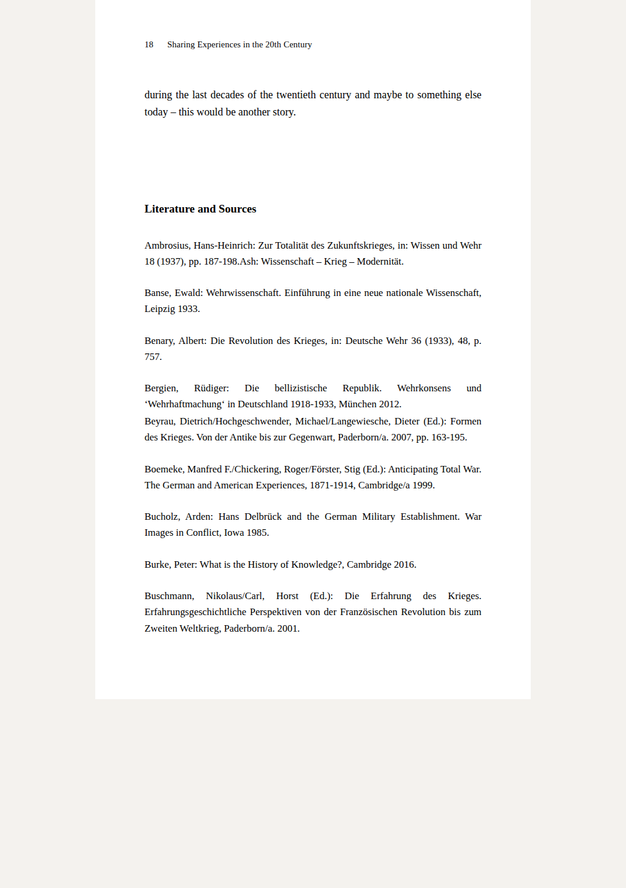18 Sharing Experiences in the 20th Century
during the last decades of the twentieth century and maybe to something else today – this would be another story.
Literature and Sources
Ambrosius, Hans-Heinrich: Zur Totalität des Zukunftskrieges, in: Wissen und Wehr 18 (1937), pp. 187-198.Ash: Wissenschaft – Krieg – Modernität.
Banse, Ewald: Wehrwissenschaft. Einführung in eine neue nationale Wissenschaft, Leipzig 1933.
Benary, Albert: Die Revolution des Krieges, in: Deutsche Wehr 36 (1933), 48, p. 757.
Bergien, Rüdiger: Die bellizistische Republik. Wehrkonsens und ‘Wehrhaftmachung‘ in Deutschland 1918-1933, München 2012.
Beyrau, Dietrich/Hochgeschwender, Michael/Langewiesche, Dieter (Ed.): Formen des Krieges. Von der Antike bis zur Gegenwart, Paderborn/a. 2007, pp. 163-195.
Boemeke, Manfred F./Chickering, Roger/Förster, Stig (Ed.): Anticipating Total War. The German and American Experiences, 1871-1914, Cambridge/a 1999.
Bucholz, Arden: Hans Delbrück and the German Military Establishment. War Images in Conflict, Iowa 1985.
Burke, Peter: What is the History of Knowledge?, Cambridge 2016.
Buschmann, Nikolaus/Carl, Horst (Ed.): Die Erfahrung des Krieges. Erfahrungsgeschichtliche Perspektiven von der Französischen Revolution bis zum Zweiten Weltkrieg, Paderborn/a. 2001.